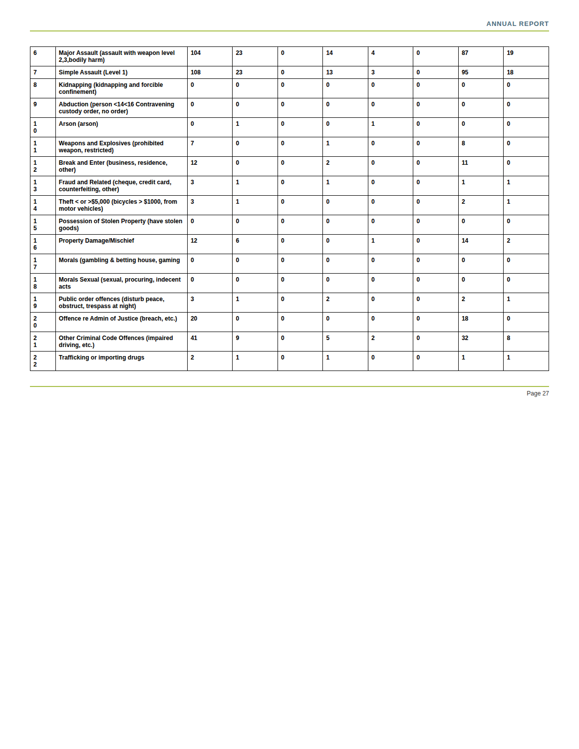ANNUAL REPORT
| 6 | Major Assault (assault with weapon level 2,3,bodily harm) | 104 | 23 | 0 | 14 | 4 | 0 | 87 | 19 |
| 7 | Simple Assault (Level 1) | 108 | 23 | 0 | 13 | 3 | 0 | 95 | 18 |
| 8 | Kidnapping (kidnapping and forcible confinement) | 0 | 0 | 0 | 0 | 0 | 0 | 0 | 0 |
| 9 | Abduction (person <14<16 Contravening custody order, no order) | 0 | 0 | 0 | 0 | 0 | 0 | 0 | 0 |
| 1 0 | Arson (arson) | 0 | 1 | 0 | 0 | 1 | 0 | 0 | 0 |
| 1 1 | Weapons and Explosives (prohibited weapon, restricted) | 7 | 0 | 0 | 1 | 0 | 0 | 8 | 0 |
| 1 2 | Break and Enter (business, residence, other) | 12 | 0 | 0 | 2 | 0 | 0 | 11 | 0 |
| 1 3 | Fraud and Related (cheque, credit card, counterfeiting, other) | 3 | 1 | 0 | 1 | 0 | 0 | 1 | 1 |
| 1 4 | Theft < or >$5,000 (bicycles > $1000, from motor vehicles) | 3 | 1 | 0 | 0 | 0 | 0 | 2 | 1 |
| 1 5 | Possession of Stolen Property (have stolen goods) | 0 | 0 | 0 | 0 | 0 | 0 | 0 | 0 |
| 1 6 | Property Damage/Mischief | 12 | 6 | 0 | 0 | 1 | 0 | 14 | 2 |
| 1 7 | Morals (gambling & betting house, gaming | 0 | 0 | 0 | 0 | 0 | 0 | 0 | 0 |
| 1 8 | Morals Sexual (sexual, procuring, indecent acts | 0 | 0 | 0 | 0 | 0 | 0 | 0 | 0 |
| 1 9 | Public order offences (disturb peace, obstruct, trespass at night) | 3 | 1 | 0 | 2 | 0 | 0 | 2 | 1 |
| 2 0 | Offence re Admin of Justice (breach, etc.) | 20 | 0 | 0 | 0 | 0 | 0 | 18 | 0 |
| 2 1 | Other Criminal Code Offences (impaired driving, etc.) | 41 | 9 | 0 | 5 | 2 | 0 | 32 | 8 |
| 2 2 | Trafficking or importing drugs | 2 | 1 | 0 | 1 | 0 | 0 | 1 | 1 |
Page 27